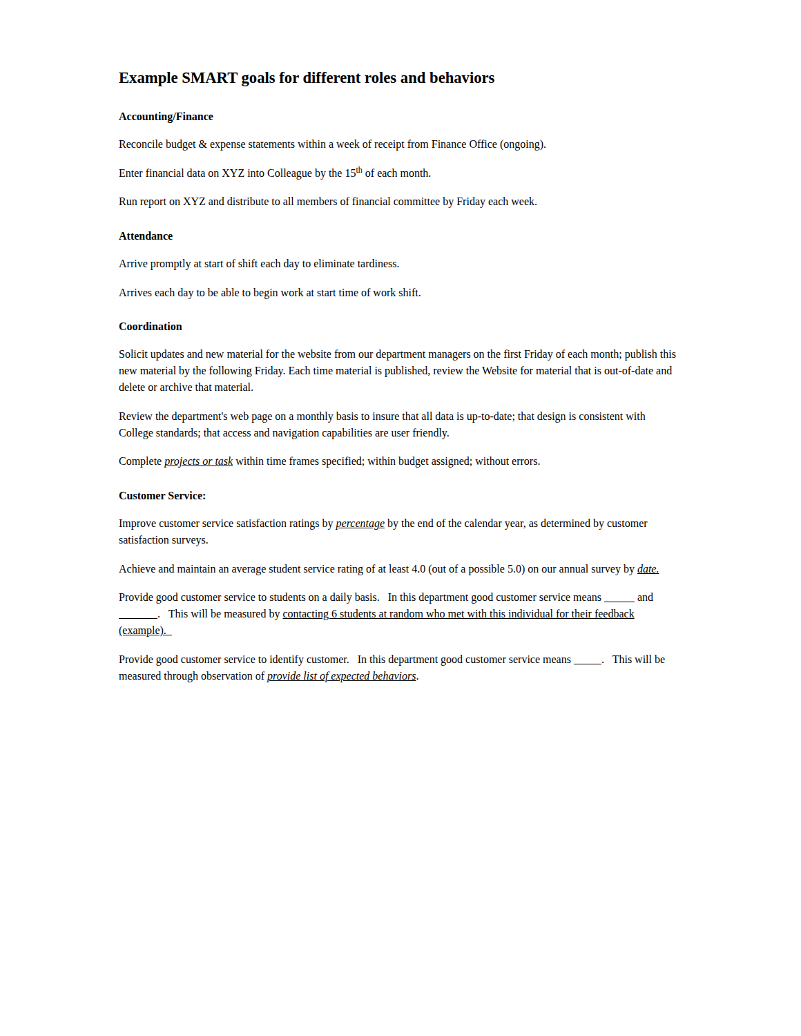Example SMART goals for different roles and behaviors
Accounting/Finance
Reconcile budget & expense statements within a week of receipt from Finance Office (ongoing).
Enter financial data on XYZ into Colleague by the 15th of each month.
Run report on XYZ and distribute to all members of financial committee by Friday each week.
Attendance
Arrive promptly at start of shift each day to eliminate tardiness.
Arrives each day to be able to begin work at start time of work shift.
Coordination
Solicit updates and new material for the website from our department managers on the first Friday of each month; publish this new material by the following Friday. Each time material is published, review the Website for material that is out-of-date and delete or archive that material.
Review the department's web page on a monthly basis to insure that all data is up-to-date; that design is consistent with College standards; that access and navigation capabilities are user friendly.
Complete projects or task within time frames specified; within budget assigned; without errors.
Customer Service:
Improve customer service satisfaction ratings by percentage by the end of the calendar year, as determined by customer satisfaction surveys.
Achieve and maintain an average student service rating of at least 4.0 (out of a possible 5.0) on our annual survey by date.
Provide good customer service to students on a daily basis. In this department good customer service means and . This will be measured by contacting 6 students at random who met with this individual for their feedback (example).
Provide good customer service to identify customer. In this department good customer service means . This will be measured through observation of provide list of expected behaviors.